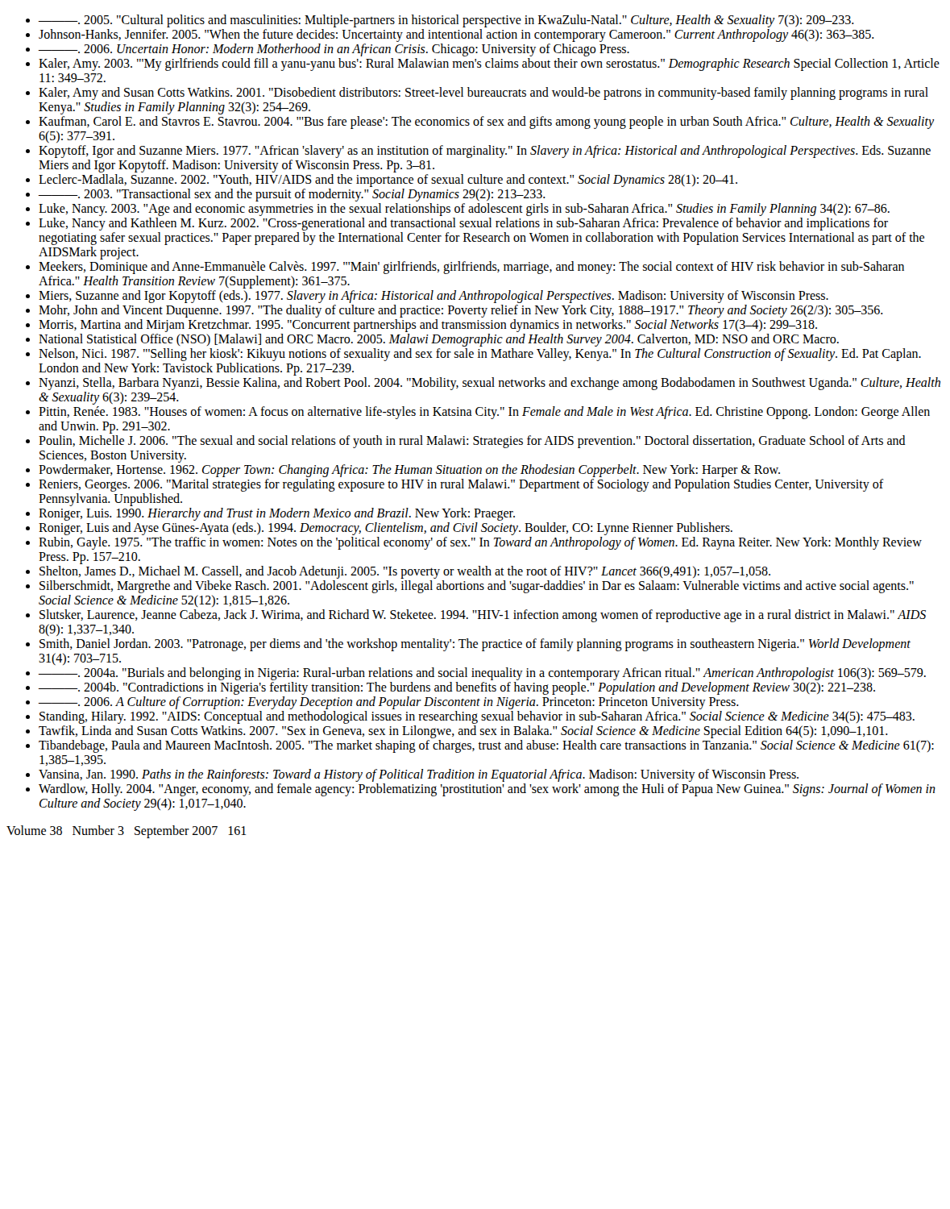———. 2005. "Cultural politics and masculinities: Multiple-partners in historical perspective in KwaZulu-Natal." Culture, Health & Sexuality 7(3): 209–233.
Johnson-Hanks, Jennifer. 2005. "When the future decides: Uncertainty and intentional action in contemporary Cameroon." Current Anthropology 46(3): 363–385.
———. 2006. Uncertain Honor: Modern Motherhood in an African Crisis. Chicago: University of Chicago Press.
Kaler, Amy. 2003. "'My girlfriends could fill a yanu-yanu bus': Rural Malawian men's claims about their own serostatus." Demographic Research Special Collection 1, Article 11: 349–372.
Kaler, Amy and Susan Cotts Watkins. 2001. "Disobedient distributors: Street-level bureaucrats and would-be patrons in community-based family planning programs in rural Kenya." Studies in Family Planning 32(3): 254–269.
Kaufman, Carol E. and Stavros E. Stavrou. 2004. "'Bus fare please': The economics of sex and gifts among young people in urban South Africa." Culture, Health & Sexuality 6(5): 377–391.
Kopytoff, Igor and Suzanne Miers. 1977. "African 'slavery' as an institution of marginality." In Slavery in Africa: Historical and Anthropological Perspectives. Eds. Suzanne Miers and Igor Kopytoff. Madison: University of Wisconsin Press. Pp. 3–81.
Leclerc-Madlala, Suzanne. 2002. "Youth, HIV/AIDS and the importance of sexual culture and context." Social Dynamics 28(1): 20–41.
———. 2003. "Transactional sex and the pursuit of modernity." Social Dynamics 29(2): 213–233.
Luke, Nancy. 2003. "Age and economic asymmetries in the sexual relationships of adolescent girls in sub-Saharan Africa." Studies in Family Planning 34(2): 67–86.
Luke, Nancy and Kathleen M. Kurz. 2002. "Cross-generational and transactional sexual relations in sub-Saharan Africa: Prevalence of behavior and implications for negotiating safer sexual practices." Paper prepared by the International Center for Research on Women in collaboration with Population Services International as part of the AIDSMark project.
Meekers, Dominique and Anne-Emmanuèle Calvès. 1997. "'Main' girlfriends, girlfriends, marriage, and money: The social context of HIV risk behavior in sub-Saharan Africa." Health Transition Review 7(Supplement): 361–375.
Miers, Suzanne and Igor Kopytoff (eds.). 1977. Slavery in Africa: Historical and Anthropological Perspectives. Madison: University of Wisconsin Press.
Mohr, John and Vincent Duquenne. 1997. "The duality of culture and practice: Poverty relief in New York City, 1888–1917." Theory and Society 26(2/3): 305–356.
Morris, Martina and Mirjam Kretzchmar. 1995. "Concurrent partnerships and transmission dynamics in networks." Social Networks 17(3–4): 299–318.
National Statistical Office (NSO) [Malawi] and ORC Macro. 2005. Malawi Demographic and Health Survey 2004. Calverton, MD: NSO and ORC Macro.
Nelson, Nici. 1987. "'Selling her kiosk': Kikuyu notions of sexuality and sex for sale in Mathare Valley, Kenya." In The Cultural Construction of Sexuality. Ed. Pat Caplan. London and New York: Tavistock Publications. Pp. 217–239.
Nyanzi, Stella, Barbara Nyanzi, Bessie Kalina, and Robert Pool. 2004. "Mobility, sexual networks and exchange among Bodabodamen in Southwest Uganda." Culture, Health & Sexuality 6(3): 239–254.
Pittin, Renée. 1983. "Houses of women: A focus on alternative life-styles in Katsina City." In Female and Male in West Africa. Ed. Christine Oppong. London: George Allen and Unwin. Pp. 291–302.
Poulin, Michelle J. 2006. "The sexual and social relations of youth in rural Malawi: Strategies for AIDS prevention." Doctoral dissertation, Graduate School of Arts and Sciences, Boston University.
Powdermaker, Hortense. 1962. Copper Town: Changing Africa: The Human Situation on the Rhodesian Copperbelt. New York: Harper & Row.
Reniers, Georges. 2006. "Marital strategies for regulating exposure to HIV in rural Malawi." Department of Sociology and Population Studies Center, University of Pennsylvania. Unpublished.
Roniger, Luis. 1990. Hierarchy and Trust in Modern Mexico and Brazil. New York: Praeger.
Roniger, Luis and Ayse Günes-Ayata (eds.). 1994. Democracy, Clientelism, and Civil Society. Boulder, CO: Lynne Rienner Publishers.
Rubin, Gayle. 1975. "The traffic in women: Notes on the 'political economy' of sex." In Toward an Anthropology of Women. Ed. Rayna Reiter. New York: Monthly Review Press. Pp. 157–210.
Shelton, James D., Michael M. Cassell, and Jacob Adetunji. 2005. "Is poverty or wealth at the root of HIV?" Lancet 366(9,491): 1,057–1,058.
Silberschmidt, Margrethe and Vibeke Rasch. 2001. "Adolescent girls, illegal abortions and 'sugar-daddies' in Dar es Salaam: Vulnerable victims and active social agents." Social Science & Medicine 52(12): 1,815–1,826.
Slutsker, Laurence, Jeanne Cabeza, Jack J. Wirima, and Richard W. Steketee. 1994. "HIV-1 infection among women of reproductive age in a rural district in Malawi." AIDS 8(9): 1,337–1,340.
Smith, Daniel Jordan. 2003. "Patronage, per diems and 'the workshop mentality': The practice of family planning programs in southeastern Nigeria." World Development 31(4): 703–715.
———. 2004a. "Burials and belonging in Nigeria: Rural-urban relations and social inequality in a contemporary African ritual." American Anthropologist 106(3): 569–579.
———. 2004b. "Contradictions in Nigeria's fertility transition: The burdens and benefits of having people." Population and Development Review 30(2): 221–238.
———. 2006. A Culture of Corruption: Everyday Deception and Popular Discontent in Nigeria. Princeton: Princeton University Press.
Standing, Hilary. 1992. "AIDS: Conceptual and methodological issues in researching sexual behavior in sub-Saharan Africa." Social Science & Medicine 34(5): 475–483.
Tawfik, Linda and Susan Cotts Watkins. 2007. "Sex in Geneva, sex in Lilongwe, and sex in Balaka." Social Science & Medicine Special Edition 64(5): 1,090–1,101.
Tibandebage, Paula and Maureen MacIntosh. 2005. "The market shaping of charges, trust and abuse: Health care transactions in Tanzania." Social Science & Medicine 61(7): 1,385–1,395.
Vansina, Jan. 1990. Paths in the Rainforests: Toward a History of Political Tradition in Equatorial Africa. Madison: University of Wisconsin Press.
Wardlow, Holly. 2004. "Anger, economy, and female agency: Problematizing 'prostitution' and 'sex work' among the Huli of Papua New Guinea." Signs: Journal of Women in Culture and Society 29(4): 1,017–1,040.
Volume 38 Number 3 September 2007 161